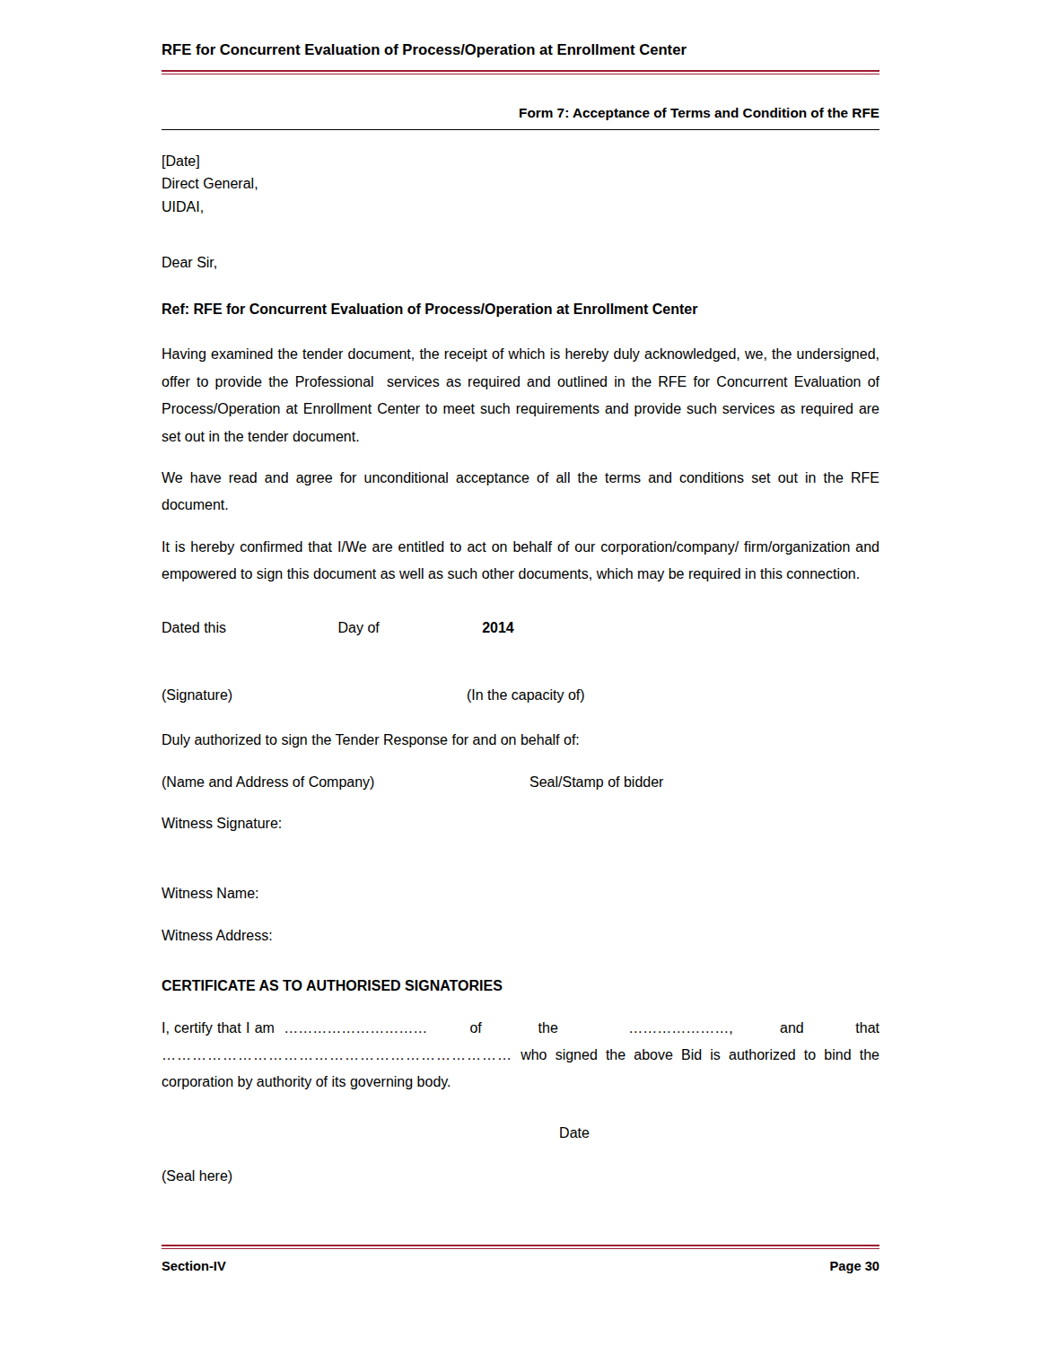RFE for Concurrent Evaluation of Process/Operation at Enrollment Center
Form 7: Acceptance of Terms and Condition of the RFE
[Date]
Direct General,
UIDAI,
Dear Sir,
Ref: RFE for Concurrent Evaluation of Process/Operation at Enrollment Center
Having examined the tender document, the receipt of which is hereby duly acknowledged, we, the undersigned, offer to provide the Professional services as required and outlined in the RFE for Concurrent Evaluation of Process/Operation at Enrollment Center to meet such requirements and provide such services as required are set out in the tender document.
We have read and agree for unconditional acceptance of all the terms and conditions set out in the RFE document.
It is hereby confirmed that I/We are entitled to act on behalf of our corporation/company/ firm/organization and empowered to sign this document as well as such other documents, which may be required in this connection.
Dated this Day of 2014
(Signature)(In the capacity of)
Duly authorized to sign the Tender Response for and on behalf of:
(Name and Address of Company) Seal/Stamp of bidder
Witness Signature:
Witness Name:
Witness Address:
CERTIFICATE AS TO AUTHORISED SIGNATORIES
I, certify that I am ………………………… of the …………………, and that …………………………………………………………… who signed the above Bid is authorized to bind the corporation by authority of its governing body.
Date
(Seal here)
Section-IV Page 30